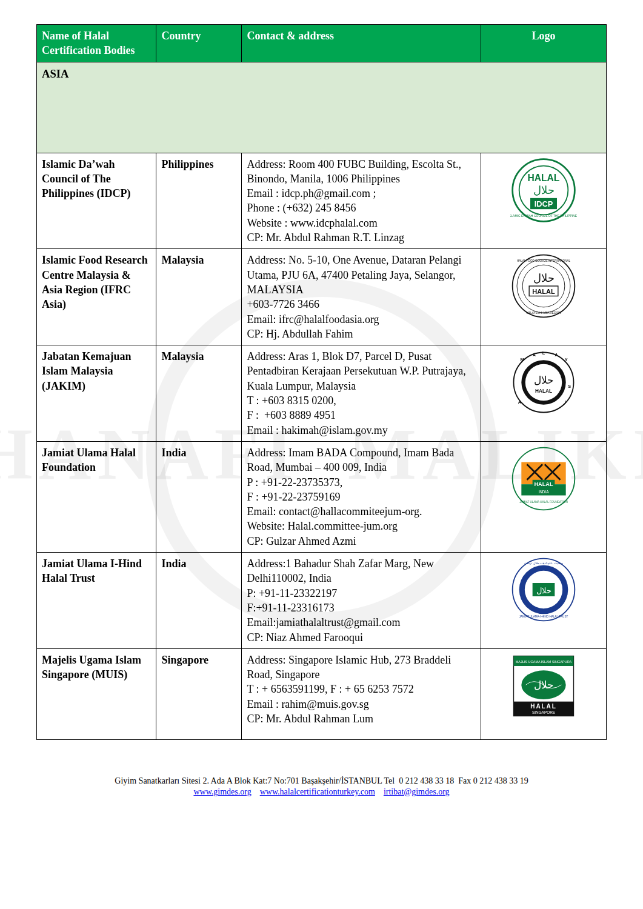HANAFI MALIKI
| Name of Halal Certification Bodies | Country | Contact & address | Logo |
| --- | --- | --- | --- |
| ASIA |
| Islamic Da’wah Council of The Philippines (IDCP) | Philippines | Address: Room 400 FUBC Building, Escolta St., Binondo, Manila, 1006 Philippines Email : idcp.ph@gmail.com ; Phone : (+632) 245 8456 Website : www.idcphalal.com CP: Mr. Abdul Rahman R.T. Linzag | HALAL حلال IDCP ISLAMIC DA'WAH COUNCIL OF THE PHILIPPINES |
| Islamic Food Research Centre Malaysia & Asia Region (IFRC Asia) | Malaysia | Address: No. 5-10, One Avenue, Dataran Pelangi Utama, PJU 6A, 47400 Petaling Jaya, Selangor, MALAYSIA +603-7726 3466 Email: ifrc@halalfoodasia.org CP: Hj. Abdullah Fahim | حلال HALAL HALAL FOOD COUNCIL INTERNATIONAL MALAYSIA & ASIA REGION |
| Jabatan Kemajuan Islam Malaysia (JAKIM) | Malaysia | Address: Aras 1, Blok D7, Parcel D, Pusat Pentadbiran Kerajaan Persekutuan W.P. Putrajaya, Kuala Lumpur, Malaysia T : +603 8315 0200, F : +603 8889 4951 Email : hakimah@islam.gov.my | حلال HALAL M A L A Y S I A |
| Jamiat Ulama Halal Foundation | India | Address: Imam BADA Compound, Imam Bada Road, Mumbai – 400 009, India P : +91-22-23735373, F : +91-22-23759169 Email: contact@hallacommiteejum-org. Website: Halal.committee-jum.org CP: Gulzar Ahmed Azmi | HALAL INDIA JAMIAT ULAMA HALAL FOUNDATION |
| Jamiat Ulama I-Hind Halal Trust | India | Address:1 Bahadur Shah Zafar Marg, New Delhi110002, India P: +91-11-23322197 F:+91-11-23316173 Email:jamiathalaltrust@gmail.com CP: Niaz Ahmed Farooqui | حلال جمعيت علماء هند حلال ترست JAMIAT ULAMA-I-HIND HALAL TRUST |
| Majelis Ugama Islam Singapore (MUIS) | Singapore | Address: Singapore Islamic Hub, 273 Braddeli Road, Singapore T : + 6563591199, F : + 65 6253 7572 Email : rahim@muis.gov.sg CP: Mr. Abdul Rahman Lum | MAJLIS UGAMA ISLAM SINGAPURA حلال HALAL SINGAPORE |
Giyim Sanatkarları Sitesi 2. Ada A Blok Kat:7 No:701 Başakşehir/İSTANBUL Tel 0 212 438 33 18 Fax 0 212 438 33 19
www.gimdes.org www.halalcertificationturkey.com irtibat@gimdes.org